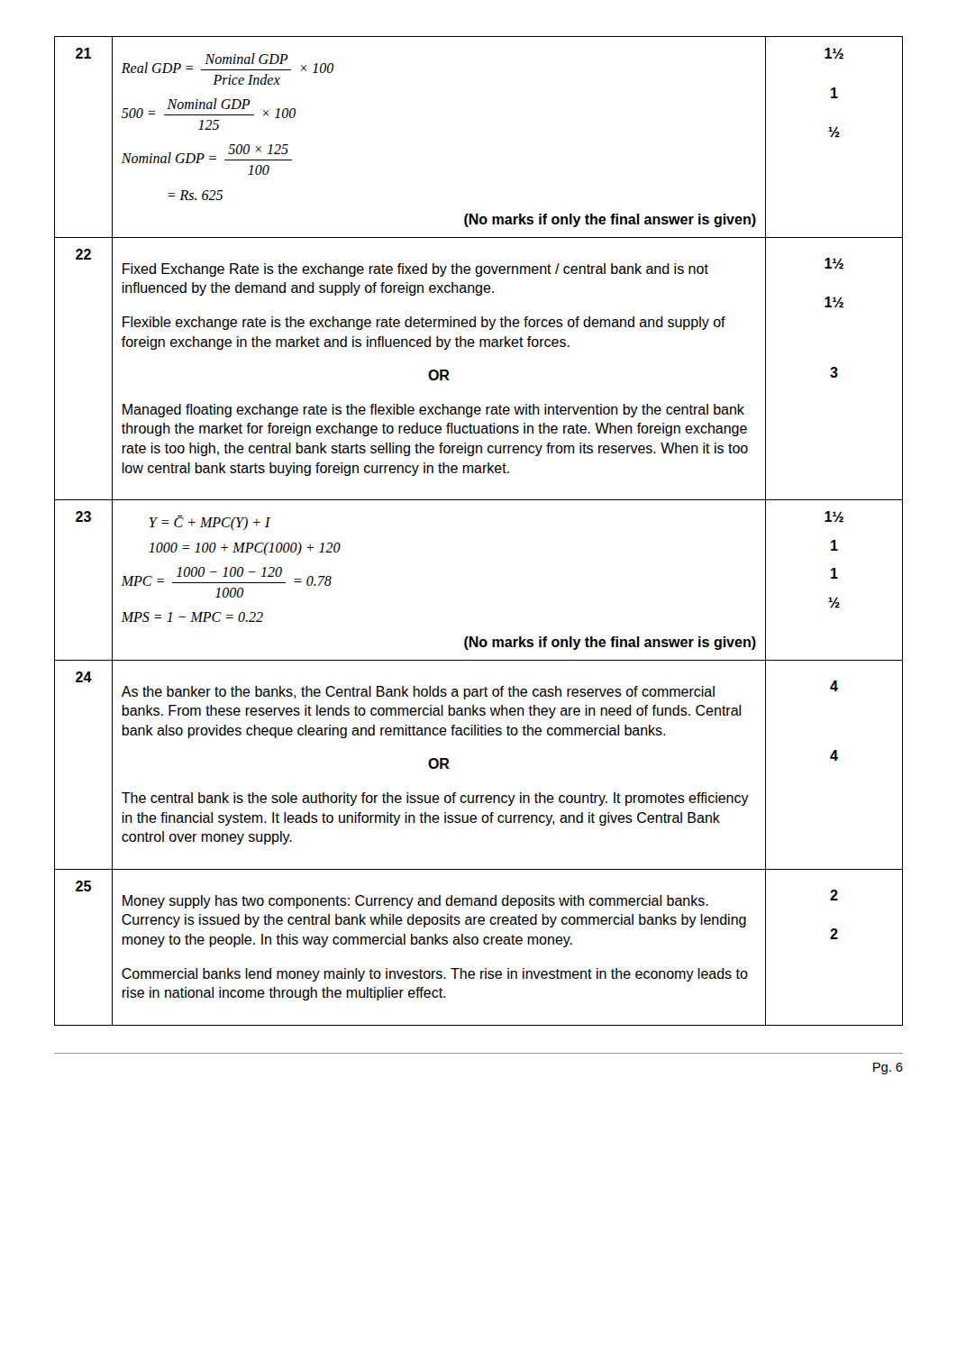| 21 | Real GDP = Nominal GDP Price Index × 100 500 = Nominal GDP 125 × 100 Nominal GDP = 500 × 125 100 = Rs. 625 (No marks if only the final answer is given) | 1½ 1 ½ |
| 22 | Fixed Exchange Rate is the exchange rate fixed by the government / central bank and is not influenced by the demand and supply of foreign exchange. Flexible exchange rate is the exchange rate determined by the forces of demand and supply of foreign exchange in the market and is influenced by the market forces. OR Managed floating exchange rate is the flexible exchange rate with intervention by the central bank through the market for foreign exchange to reduce fluctuations in the rate. When foreign exchange rate is too high, the central bank starts selling the foreign currency from its reserves. When it is too low central bank starts buying foreign currency in the market. | 1½ 1½ 3 |
| 23 | Y = C̄ + MPC(Y) + I 1000 = 100 + MPC(1000) + 120 MPC = 1000 − 100 − 120 1000 = 0.78 MPS = 1 − MPC = 0.22 (No marks if only the final answer is given) | 1½ 1 1 ½ |
| 24 | As the banker to the banks, the Central Bank holds a part of the cash reserves of commercial banks. From these reserves it lends to commercial banks when they are in need of funds. Central bank also provides cheque clearing and remittance facilities to the commercial banks. OR The central bank is the sole authority for the issue of currency in the country. It promotes efficiency in the financial system. It leads to uniformity in the issue of currency, and it gives Central Bank control over money supply. | 4 4 |
| 25 | Money supply has two components: Currency and demand deposits with commercial banks. Currency is issued by the central bank while deposits are created by commercial banks by lending money to the people. In this way commercial banks also create money. Commercial banks lend money mainly to investors. The rise in investment in the economy leads to rise in national income through the multiplier effect. | 2 2 |
Pg. 6